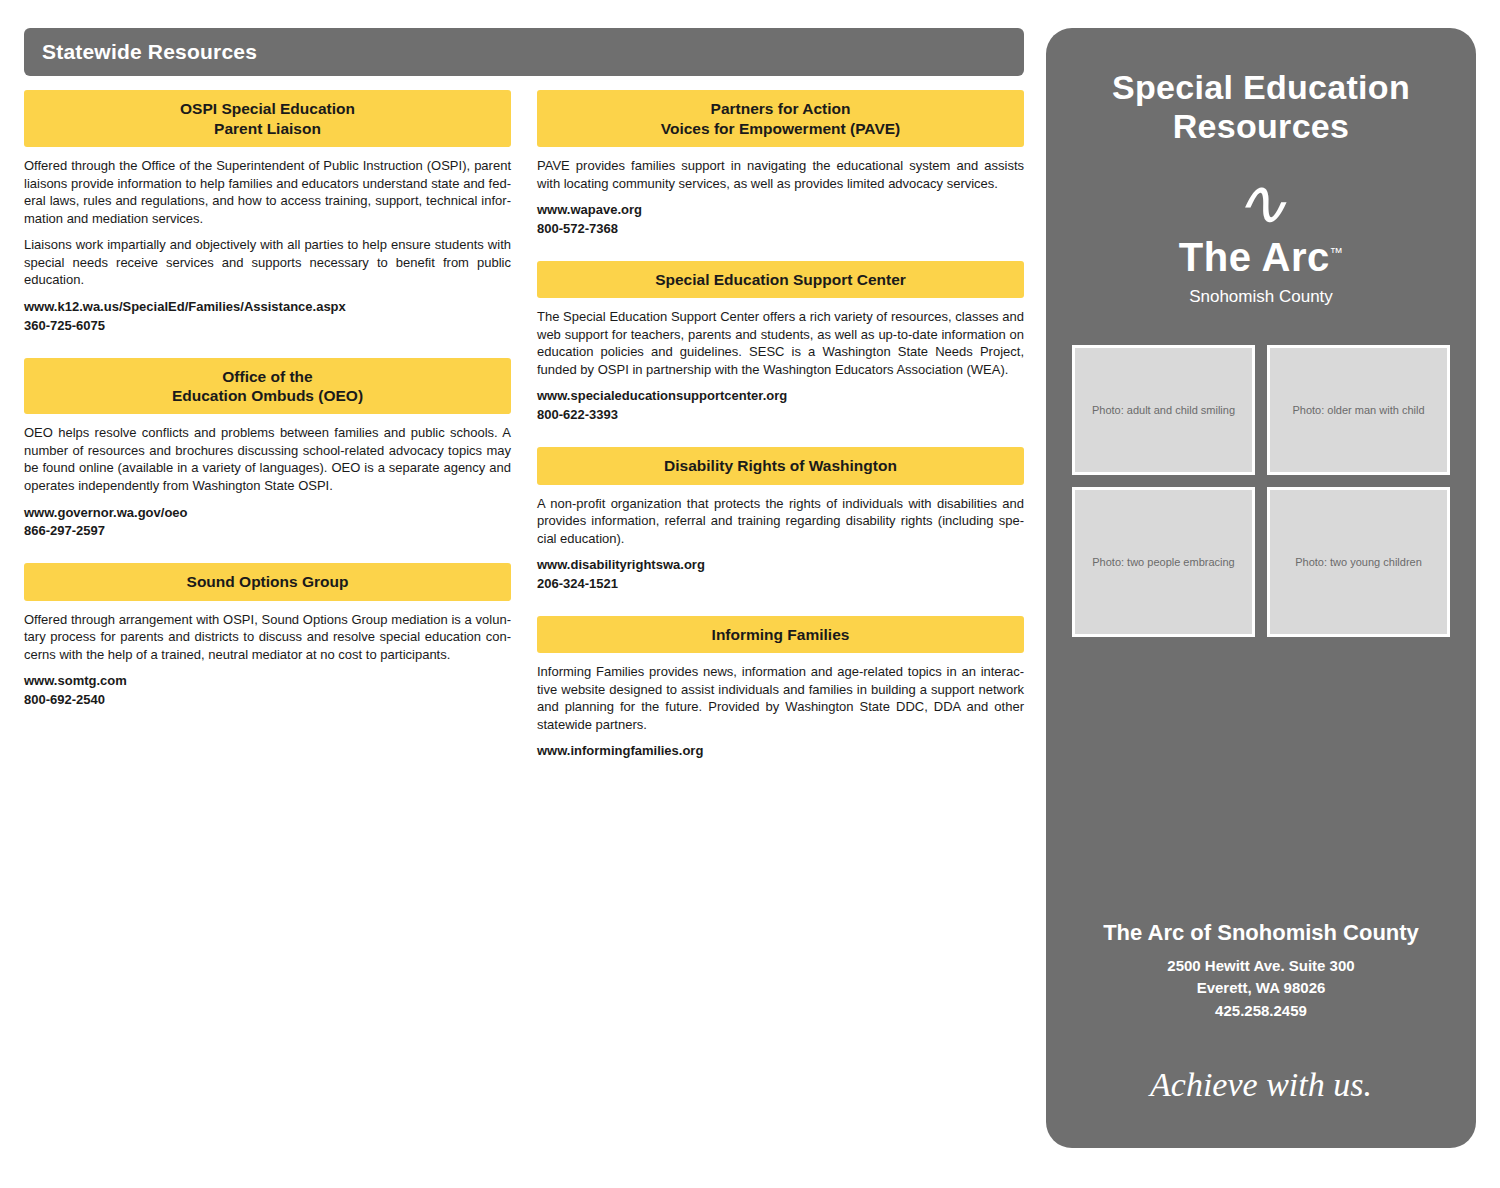Statewide Resources
OSPI Special Education
Parent Liaison
Offered through the Office of the Superintendent of Public Instruction (OSPI), parent liaisons provide information to help families and educators understand state and federal laws, rules and regulations, and how to access training, support, technical information and mediation services.
Liaisons work impartially and objectively with all parties to help ensure students with special needs receive services and supports necessary to benefit from public education.
www.k12.wa.us/SpecialEd/Families/Assistance.aspx
360-725-6075
Office of the
Education Ombuds (OEO)
OEO helps resolve conflicts and problems between families and public schools. A number of resources and brochures discussing school-related advocacy topics may be found online (available in a variety of languages). OEO is a separate agency and operates independently from Washington State OSPI.
www.governor.wa.gov/oeo
866-297-2597
Sound Options Group
Offered through arrangement with OSPI, Sound Options Group mediation is a voluntary process for parents and districts to discuss and resolve special education concerns with the help of a trained, neutral mediator at no cost to participants.
www.somtg.com
800-692-2540
Partners for Action
Voices for Empowerment (PAVE)
PAVE provides families support in navigating the educational system and assists with locating community services, as well as provides limited advocacy services.
www.wapave.org
800-572-7368
Special Education Support Center
The Special Education Support Center offers a rich variety of resources, classes and web support for teachers, parents and students, as well as up-to-date information on education policies and guidelines. SESC is a Washington State Needs Project, funded by OSPI in partnership with the Washington Educators Association (WEA).
www.specialeducationsupportcenter.org
800-622-3393
Disability Rights of Washington
A non-profit organization that protects the rights of individuals with disabilities and provides information, referral and training regarding disability rights (including special education).
www.disabilityrightswa.org
206-324-1521
Informing Families
Informing Families provides news, information and age-related topics in an interactive website designed to assist individuals and families in building a support network and planning for the future. Provided by Washington State DDC, DDA and other statewide partners.
www.informingfamilies.org
Special Education
Resources
∿ The Arc™ Snohomish County
Photo: adult and child smiling
Photo: older man with child
Photo: two people embracing
Photo: two young children
The Arc of Snohomish County
2500 Hewitt Ave. Suite 300
Everett, WA 98026
425.258.2459
Achieve with us.